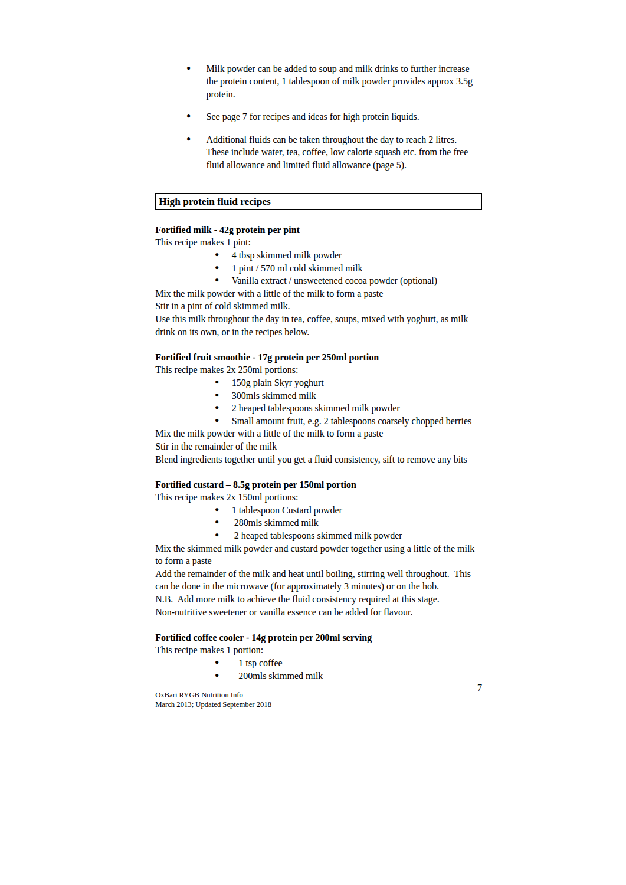Milk powder can be added to soup and milk drinks to further increase the protein content, 1 tablespoon of milk powder provides approx 3.5g protein.
See page 7 for recipes and ideas for high protein liquids.
Additional fluids can be taken throughout the day to reach 2 litres. These include water, tea, coffee, low calorie squash etc. from the free fluid allowance and limited fluid allowance (page 5).
High protein fluid recipes
Fortified milk - 42g protein per pint
This recipe makes 1 pint:
4 tbsp skimmed milk powder
1 pint / 570 ml cold skimmed milk
Vanilla extract / unsweetened cocoa powder (optional)
Mix the milk powder with a little of the milk to form a paste
Stir in a pint of cold skimmed milk.
Use this milk throughout the day in tea, coffee, soups, mixed with yoghurt, as milk drink on its own, or in the recipes below.
Fortified fruit smoothie - 17g protein per 250ml portion
This recipe makes 2x 250ml portions:
150g plain Skyr yoghurt
300mls skimmed milk
2 heaped tablespoons skimmed milk powder
Small amount fruit, e.g. 2 tablespoons coarsely chopped berries
Mix the milk powder with a little of the milk to form a paste
Stir in the remainder of the milk
Blend ingredients together until you get a fluid consistency, sift to remove any bits
Fortified custard – 8.5g protein per 150ml portion
This recipe makes 2x 150ml portions:
1 tablespoon Custard powder
280mls skimmed milk
2 heaped tablespoons skimmed milk powder
Mix the skimmed milk powder and custard powder together using a little of the milk to form a paste
Add the remainder of the milk and heat until boiling, stirring well throughout. This can be done in the microwave (for approximately 3 minutes) or on the hob.
N.B. Add more milk to achieve the fluid consistency required at this stage.
Non-nutritive sweetener or vanilla essence can be added for flavour.
Fortified coffee cooler - 14g protein per 200ml serving
This recipe makes 1 portion:
1 tsp coffee
200mls skimmed milk
7
OxBari RYGB Nutrition Info
March 2013; Updated September 2018